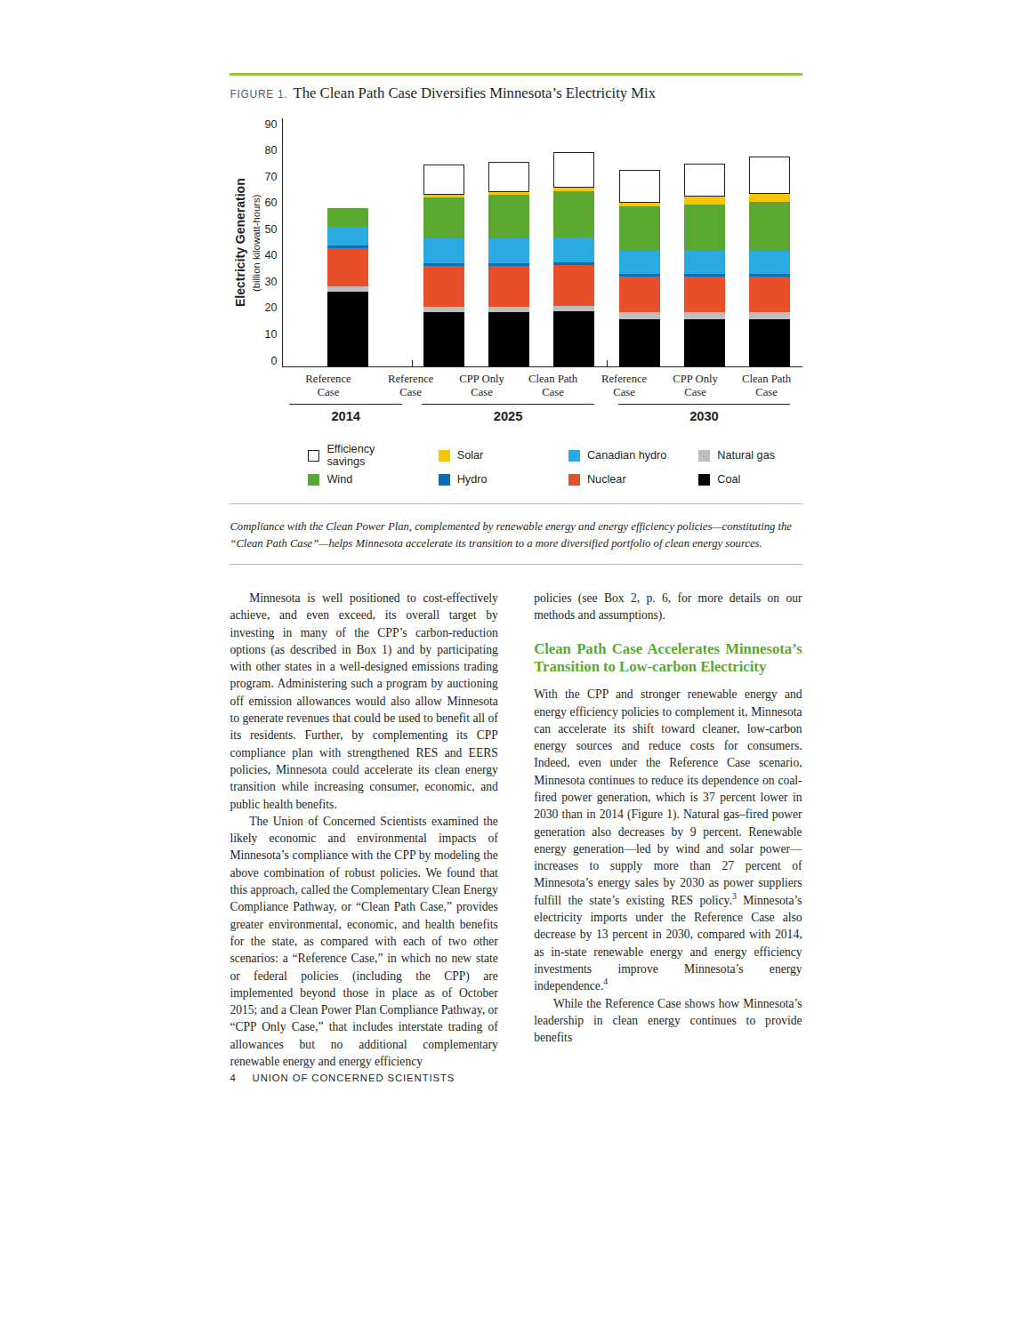Figure 1. The Clean Path Case Diversifies Minnesota’s Electricity Mix
Electricity Generation
(billion kilowatt-hours)
90
80
70
60
50
40
30
20
10
0
Reference
Case
Reference
Case
CPP Only
Case
Clean Path
Case
Reference
Case
CPP Only
Case
Clean Path
Case
2014
2025
2030
Efficiency savings
Solar
Canadian hydro
Natural gas
Wind
Hydro
Nuclear
Coal
Compliance with the Clean Power Plan, complemented by renewable energy and energy efficiency policies—constituting the “Clean Path Case”—helps Minnesota accelerate its transition to a more diversified portfolio of clean energy sources.
Minnesota is well positioned to cost-effectively achieve, and even exceed, its overall target by investing in many of the CPP’s carbon-reduction options (as described in Box 1) and by participating with other states in a well-designed emissions trading program. Administering such a program by auctioning off emission allowances would also allow Minnesota to generate revenues that could be used to benefit all of its residents. Further, by complementing its CPP compliance plan with strengthened RES and EERS policies, Minnesota could accelerate its clean energy transition while increasing consumer, economic, and public health benefits.
The Union of Concerned Scientists examined the likely economic and environmental impacts of Minnesota’s compliance with the CPP by modeling the above combination of robust policies. We found that this approach, called the Complementary Clean Energy Compliance Pathway, or “Clean Path Case,” provides greater environmental, economic, and health benefits for the state, as compared with each of two other scenarios: a “Reference Case,” in which no new state or federal policies (including the CPP) are implemented beyond those in place as of October 2015; and a Clean Power Plan Compliance Pathway, or “CPP Only Case,” that includes interstate trading of allowances but no additional complementary renewable energy and energy efficiency
policies (see Box 2, p. 6, for more details on our methods and assumptions).
Clean Path Case Accelerates Minnesota’s Transition to Low-carbon Electricity
With the CPP and stronger renewable energy and energy efficiency policies to complement it, Minnesota can accelerate its shift toward cleaner, low-carbon energy sources and reduce costs for consumers. Indeed, even under the Reference Case scenario, Minnesota continues to reduce its dependence on coal-fired power generation, which is 37 percent lower in 2030 than in 2014 (Figure 1). Natural gas–fired power generation also decreases by 9 percent. Renewable energy generation—led by wind and solar power—increases to supply more than 27 percent of Minnesota’s energy sales by 2030 as power suppliers fulfill the state’s existing RES policy.3 Minnesota’s electricity imports under the Reference Case also decrease by 13 percent in 2030, compared with 2014, as in-state renewable energy and energy efficiency investments improve Minnesota’s energy independence.4
While the Reference Case shows how Minnesota’s leadership in clean energy continues to provide benefits
4 UNION OF CONCERNED SCIENTISTS